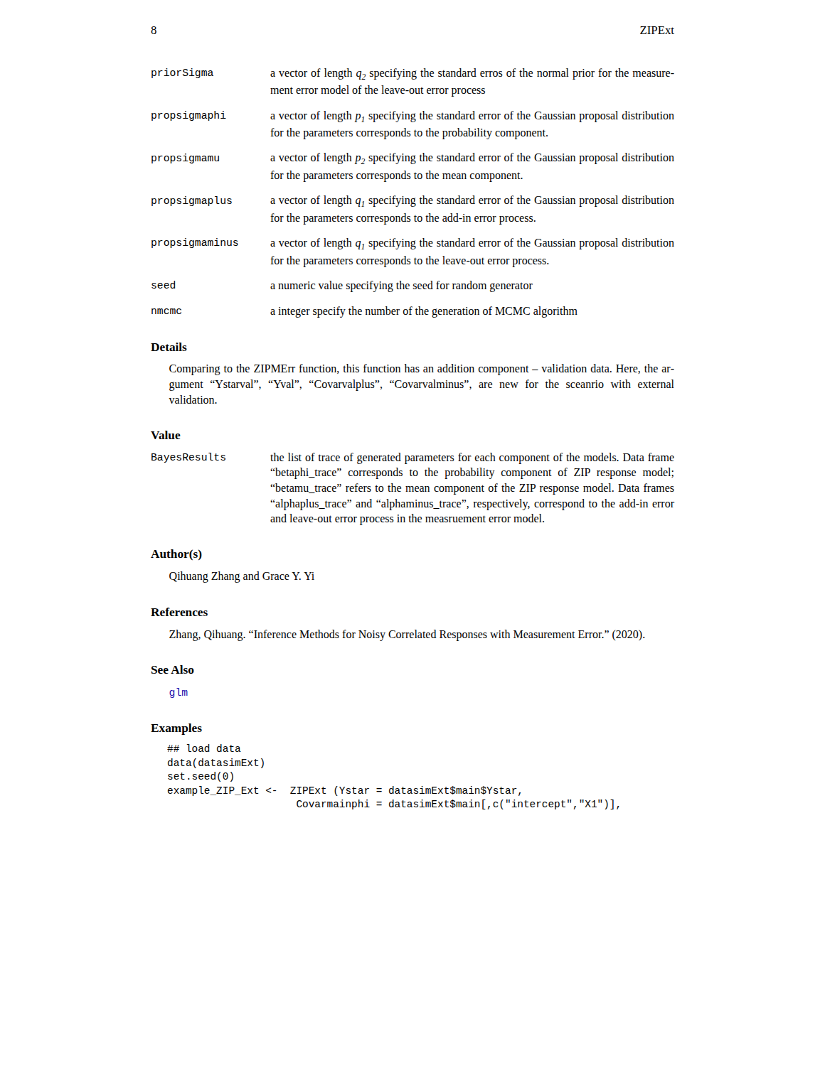8 ZIPExt
priorSigma
a vector of length q2 specifying the standard erros of the normal prior for the measurement error model of the leave-out error process
propsigmaphi
a vector of length p1 specifying the standard error of the Gaussian proposal distribution for the parameters corresponds to the probability component.
propsigmamu
a vector of length p2 specifying the standard error of the Gaussian proposal distribution for the parameters corresponds to the mean component.
propsigmaplus
a vector of length q1 specifying the standard error of the Gaussian proposal distribution for the parameters corresponds to the add-in error process.
propsigmaminus
a vector of length q1 specifying the standard error of the Gaussian proposal distribution for the parameters corresponds to the leave-out error process.
seed
a numeric value specifying the seed for random generator
nmcmc
a integer specify the number of the generation of MCMC algorithm
Details
Comparing to the ZIPMErr function, this function has an addition component – validation data. Here, the argument “Ystarval”, “Yval”, “Covarvalplus”, “Covarvalminus”, are new for the sceanrio with external validation.
Value
BayesResults
the list of trace of generated parameters for each component of the models. Data frame “betaphi_trace” corresponds to the probability component of ZIP response model; “betamu_trace” refers to the mean component of the ZIP response model. Data frames “alphaplus_trace” and “alphaminus_trace”, respectively, correspond to the add-in error and leave-out error process in the measruement error model.
Author(s)
Qihuang Zhang and Grace Y. Yi
References
Zhang, Qihuang. “Inference Methods for Noisy Correlated Responses with Measurement Error.” (2020).
See Also
glm
Examples
## load data
data(datasimExt)
set.seed(0)
example_ZIP_Ext <-  ZIPExt (Ystar = datasimExt$main$Ystar,
                     Covarmainphi = datasimExt$main[,c("intercept","X1")],